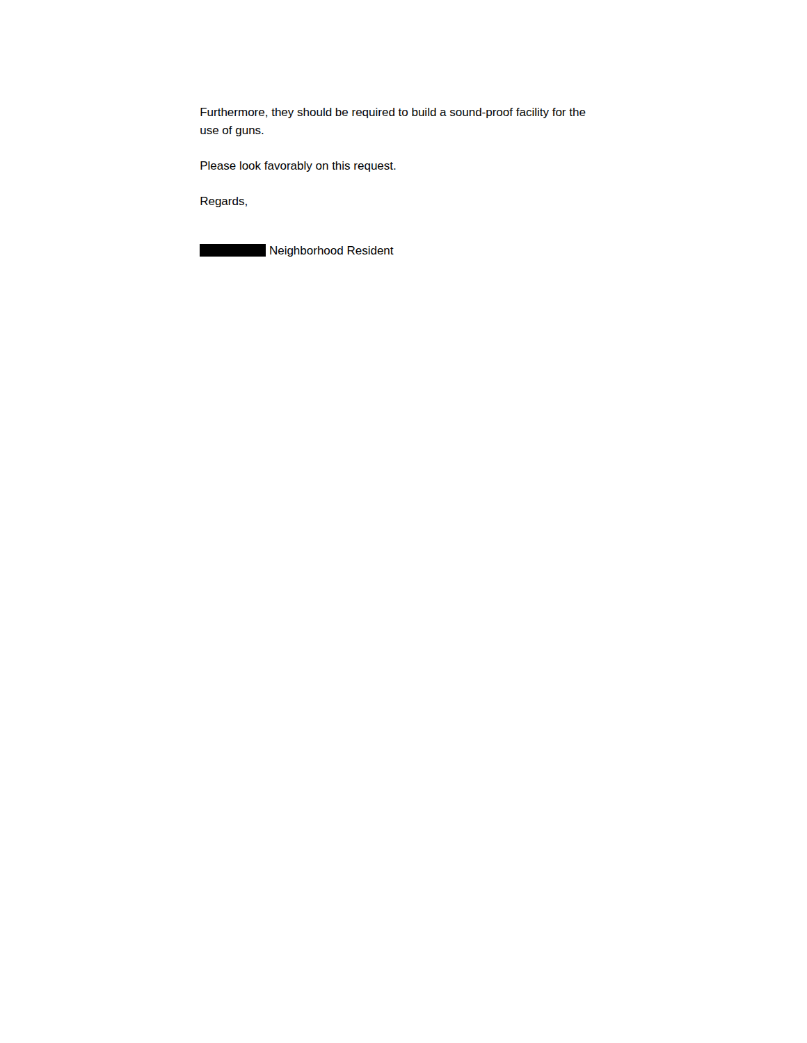Furthermore, they should be required to build a sound-proof facility for the use of guns.
Please look favorably on this request.
Regards,
Neighborhood Resident